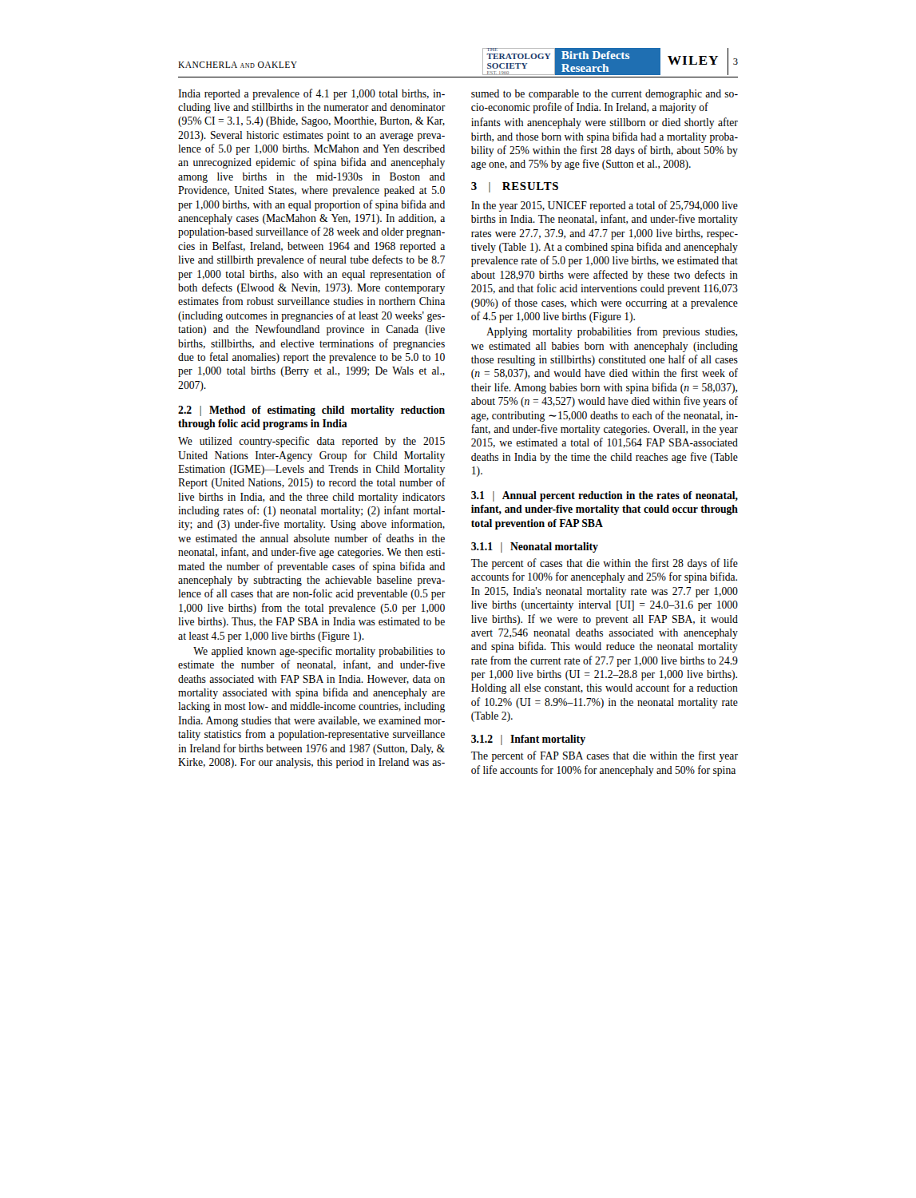KANCHERLA and OAKLEY
THE TERATOLOGY SOCIETY EST. 1960
Birth Defects Research
WILEY
3
India reported a prevalence of 4.1 per 1,000 total births, including live and stillbirths in the numerator and denominator (95% CI = 3.1, 5.4) (Bhide, Sagoo, Moorthie, Burton, & Kar, 2013). Several historic estimates point to an average prevalence of 5.0 per 1,000 births. McMahon and Yen described an unrecognized epidemic of spina bifida and anencephaly among live births in the mid-1930s in Boston and Providence, United States, where prevalence peaked at 5.0 per 1,000 births, with an equal proportion of spina bifida and anencephaly cases (MacMahon & Yen, 1971). In addition, a population-based surveillance of 28 week and older pregnancies in Belfast, Ireland, between 1964 and 1968 reported a live and stillbirth prevalence of neural tube defects to be 8.7 per 1,000 total births, also with an equal representation of both defects (Elwood & Nevin, 1973). More contemporary estimates from robust surveillance studies in northern China (including outcomes in pregnancies of at least 20 weeks' gestation) and the Newfoundland province in Canada (live births, stillbirths, and elective terminations of pregnancies due to fetal anomalies) report the prevalence to be 5.0 to 10 per 1,000 total births (Berry et al., 1999; De Wals et al., 2007).
2.2|Method of estimating child mortality reduction through folic acid programs in India
We utilized country-specific data reported by the 2015 United Nations Inter-Agency Group for Child Mortality Estimation (IGME)—Levels and Trends in Child Mortality Report (United Nations, 2015) to record the total number of live births in India, and the three child mortality indicators including rates of: (1) neonatal mortality; (2) infant mortality; and (3) under-five mortality. Using above information, we estimated the annual absolute number of deaths in the neonatal, infant, and under-five age categories. We then estimated the number of preventable cases of spina bifida and anencephaly by subtracting the achievable baseline prevalence of all cases that are non-folic acid preventable (0.5 per 1,000 live births) from the total prevalence (5.0 per 1,000 live births). Thus, the FAP SBA in India was estimated to be at least 4.5 per 1,000 live births (Figure 1).
We applied known age-specific mortality probabilities to estimate the number of neonatal, infant, and under-five deaths associated with FAP SBA in India. However, data on mortality associated with spina bifida and anencephaly are lacking in most low- and middle-income countries, including India. Among studies that were available, we examined mortality statistics from a population-representative surveillance in Ireland for births between 1976 and 1987 (Sutton, Daly, & Kirke, 2008). For our analysis, this period in Ireland was assumed to be comparable to the current demographic and socio-economic profile of India. In Ireland, a majority of
infants with anencephaly were stillborn or died shortly after birth, and those born with spina bifida had a mortality probability of 25% within the first 28 days of birth, about 50% by age one, and 75% by age five (Sutton et al., 2008).
3|RESULTS
In the year 2015, UNICEF reported a total of 25,794,000 live births in India. The neonatal, infant, and under-five mortality rates were 27.7, 37.9, and 47.7 per 1,000 live births, respectively (Table 1). At a combined spina bifida and anencephaly prevalence rate of 5.0 per 1,000 live births, we estimated that about 128,970 births were affected by these two defects in 2015, and that folic acid interventions could prevent 116,073 (90%) of those cases, which were occurring at a prevalence of 4.5 per 1,000 live births (Figure 1).
Applying mortality probabilities from previous studies, we estimated all babies born with anencephaly (including those resulting in stillbirths) constituted one half of all cases (n = 58,037), and would have died within the first week of their life. Among babies born with spina bifida (n = 58,037), about 75% (n = 43,527) would have died within five years of age, contributing ∼15,000 deaths to each of the neonatal, infant, and under-five mortality categories. Overall, in the year 2015, we estimated a total of 101,564 FAP SBA-associated deaths in India by the time the child reaches age five (Table 1).
3.1|Annual percent reduction in the rates of neonatal, infant, and under-five mortality that could occur through total prevention of FAP SBA
3.1.1|Neonatal mortality
The percent of cases that die within the first 28 days of life accounts for 100% for anencephaly and 25% for spina bifida. In 2015, India's neonatal mortality rate was 27.7 per 1,000 live births (uncertainty interval [UI] = 24.0–31.6 per 1000 live births). If we were to prevent all FAP SBA, it would avert 72,546 neonatal deaths associated with anencephaly and spina bifida. This would reduce the neonatal mortality rate from the current rate of 27.7 per 1,000 live births to 24.9 per 1,000 live births (UI = 21.2–28.8 per 1,000 live births). Holding all else constant, this would account for a reduction of 10.2% (UI = 8.9%–11.7%) in the neonatal mortality rate (Table 2).
3.1.2|Infant mortality
The percent of FAP SBA cases that die within the first year of life accounts for 100% for anencephaly and 50% for spina